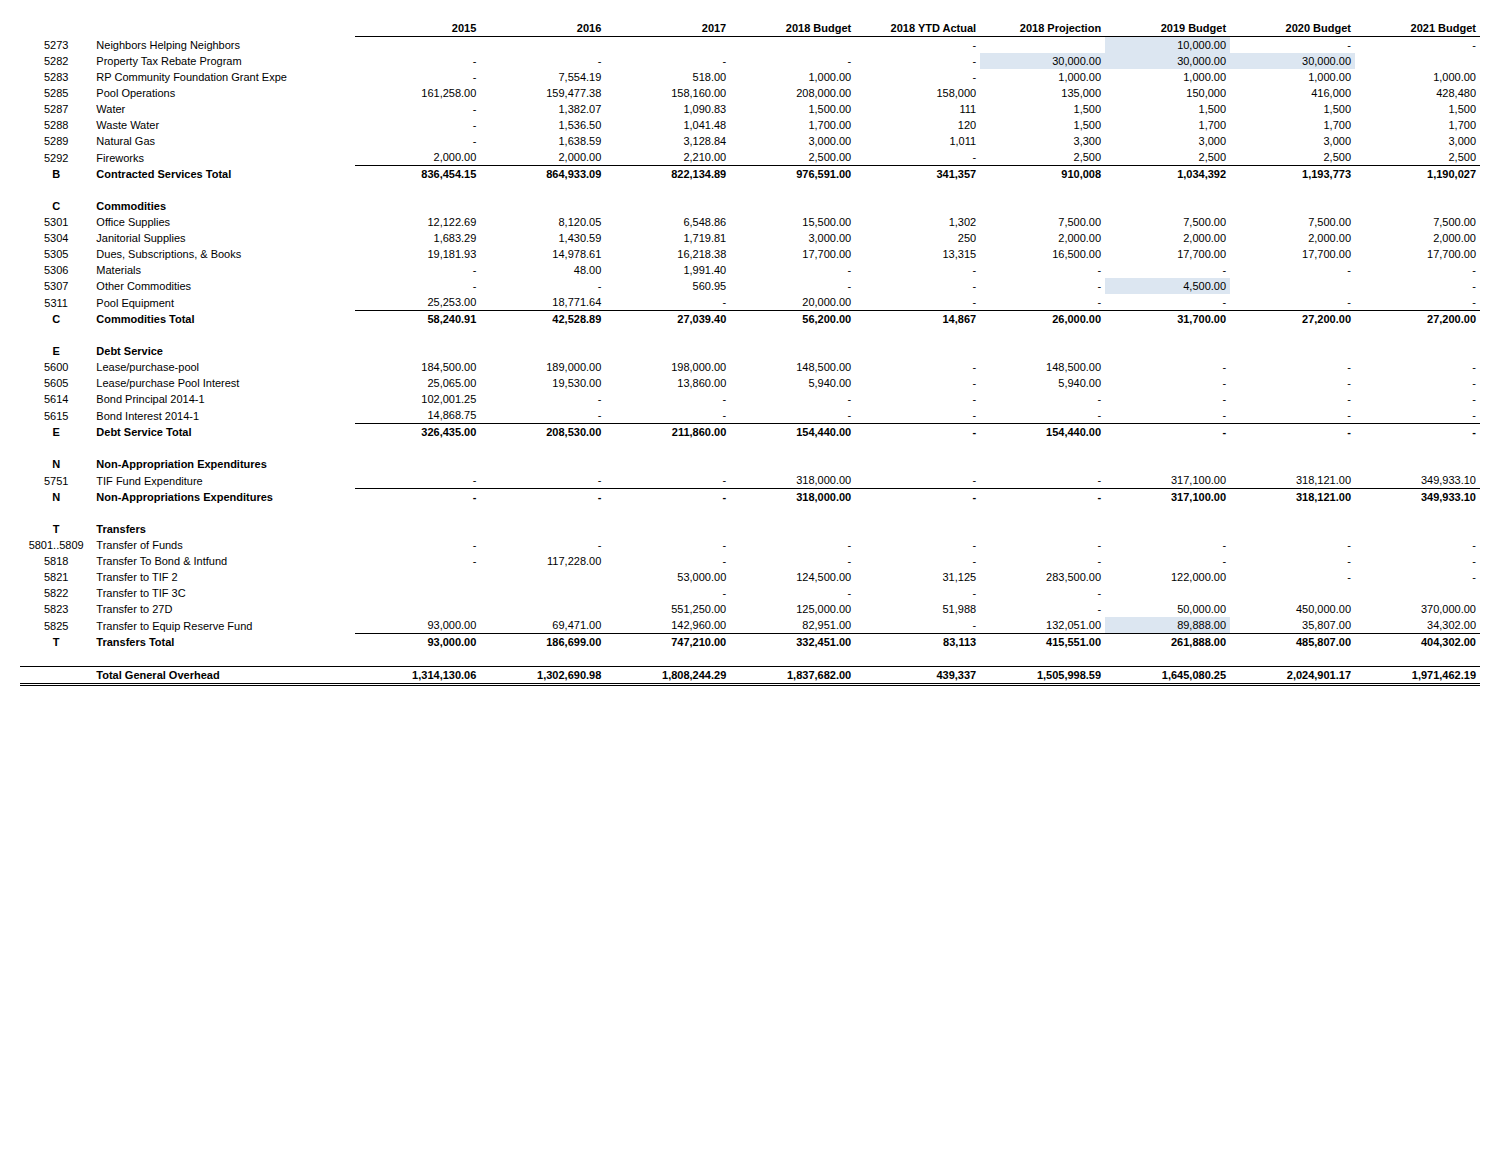| | | 2015 | 2016 | 2017 | 2018 Budget | 2018 YTD Actual | 2018 Projection | 2019 Budget | 2020 Budget | 2021 Budget |
| --- | --- | --- | --- | --- | --- | --- | --- | --- | --- | --- |
| 5273 | Neighbors Helping Neighbors | | | | | - | | 10,000.00 | - | - |
| 5282 | Property Tax Rebate Program | - | - | - | - | - | 30,000.00 | 30,000.00 | 30,000.00 | |
| 5283 | RP Community Foundation Grant Expe | - | 7,554.19 | 518.00 | 1,000.00 | - | 1,000.00 | 1,000.00 | 1,000.00 | 1,000.00 |
| 5285 | Pool Operations | 161,258.00 | 159,477.38 | 158,160.00 | 208,000.00 | 158,000 | 135,000 | 150,000 | 416,000 | 428,480 |
| 5287 | Water | - | 1,382.07 | 1,090.83 | 1,500.00 | 111 | 1,500 | 1,500 | 1,500 | 1,500 |
| 5288 | Waste Water | - | 1,536.50 | 1,041.48 | 1,700.00 | 120 | 1,500 | 1,700 | 1,700 | 1,700 |
| 5289 | Natural Gas | - | 1,638.59 | 3,128.84 | 3,000.00 | 1,011 | 3,300 | 3,000 | 3,000 | 3,000 |
| 5292 | Fireworks | 2,000.00 | 2,000.00 | 2,210.00 | 2,500.00 | - | 2,500 | 2,500 | 2,500 | 2,500 |
| B | Contracted Services Total | 836,454.15 | 864,933.09 | 822,134.89 | 976,591.00 | 341,357 | 910,008 | 1,034,392 | 1,193,773 | 1,190,027 |
| C | Commodities | | | | | | | | | |
| 5301 | Office Supplies | 12,122.69 | 8,120.05 | 6,548.86 | 15,500.00 | 1,302 | 7,500.00 | 7,500.00 | 7,500.00 | 7,500.00 |
| 5304 | Janitorial Supplies | 1,683.29 | 1,430.59 | 1,719.81 | 3,000.00 | 250 | 2,000.00 | 2,000.00 | 2,000.00 | 2,000.00 |
| 5305 | Dues, Subscriptions, & Books | 19,181.93 | 14,978.61 | 16,218.38 | 17,700.00 | 13,315 | 16,500.00 | 17,700.00 | 17,700.00 | 17,700.00 |
| 5306 | Materials | - | 48.00 | 1,991.40 | - | - | - | - | - | - |
| 5307 | Other Commodities | - | - | 560.95 | - | - | - | 4,500.00 | | - |
| 5311 | Pool Equipment | 25,253.00 | 18,771.64 | - | 20,000.00 | - | - | - | - | - |
| C | Commodities Total | 58,240.91 | 42,528.89 | 27,039.40 | 56,200.00 | 14,867 | 26,000.00 | 31,700.00 | 27,200.00 | 27,200.00 |
| E | Debt Service | | | | | | | | | |
| 5600 | Lease/purchase-pool | 184,500.00 | 189,000.00 | 198,000.00 | 148,500.00 | - | 148,500.00 | - | - | - |
| 5605 | Lease/purchase Pool Interest | 25,065.00 | 19,530.00 | 13,860.00 | 5,940.00 | - | 5,940.00 | - | - | - |
| 5614 | Bond Principal 2014-1 | 102,001.25 | - | - | - | - | - | - | - | - |
| 5615 | Bond Interest 2014-1 | 14,868.75 | - | - | - | - | - | - | - | - |
| E | Debt Service Total | 326,435.00 | 208,530.00 | 211,860.00 | 154,440.00 | - | 154,440.00 | - | - | - |
| N | Non-Appropriation Expenditures | | | | | | | | | |
| 5751 | TIF Fund Expenditure | - | - | - | 318,000.00 | - | - | 317,100.00 | 318,121.00 | 349,933.10 |
| N | Non-Appropriations Expenditures | - | - | - | 318,000.00 | - | - | 317,100.00 | 318,121.00 | 349,933.10 |
| T | Transfers | | | | | | | | | |
| 5801..5809 | Transfer of Funds | - | - | - | - | - | - | - | - | - |
| 5818 | Transfer To Bond & Intfund | - | 117,228.00 | - | - | - | - | - | - | - |
| 5821 | Transfer to TIF 2 | | | 53,000.00 | 124,500.00 | 31,125 | 283,500.00 | 122,000.00 | - | - |
| 5822 | Transfer to TIF 3C | | | - | - | - | - | | | |
| 5823 | Transfer to 27D | | | 551,250.00 | 125,000.00 | 51,988 | - | 50,000.00 | 450,000.00 | 370,000.00 |
| 5825 | Transfer to Equip Reserve Fund | 93,000.00 | 69,471.00 | 142,960.00 | 82,951.00 | - | 132,051.00 | 89,888.00 | 35,807.00 | 34,302.00 |
| T | Transfers Total | 93,000.00 | 186,699.00 | 747,210.00 | 332,451.00 | 83,113 | 415,551.00 | 261,888.00 | 485,807.00 | 404,302.00 |
| | Total General Overhead | 1,314,130.06 | 1,302,690.98 | 1,808,244.29 | 1,837,682.00 | 439,337 | 1,505,998.59 | 1,645,080.25 | 2,024,901.17 | 1,971,462.19 |